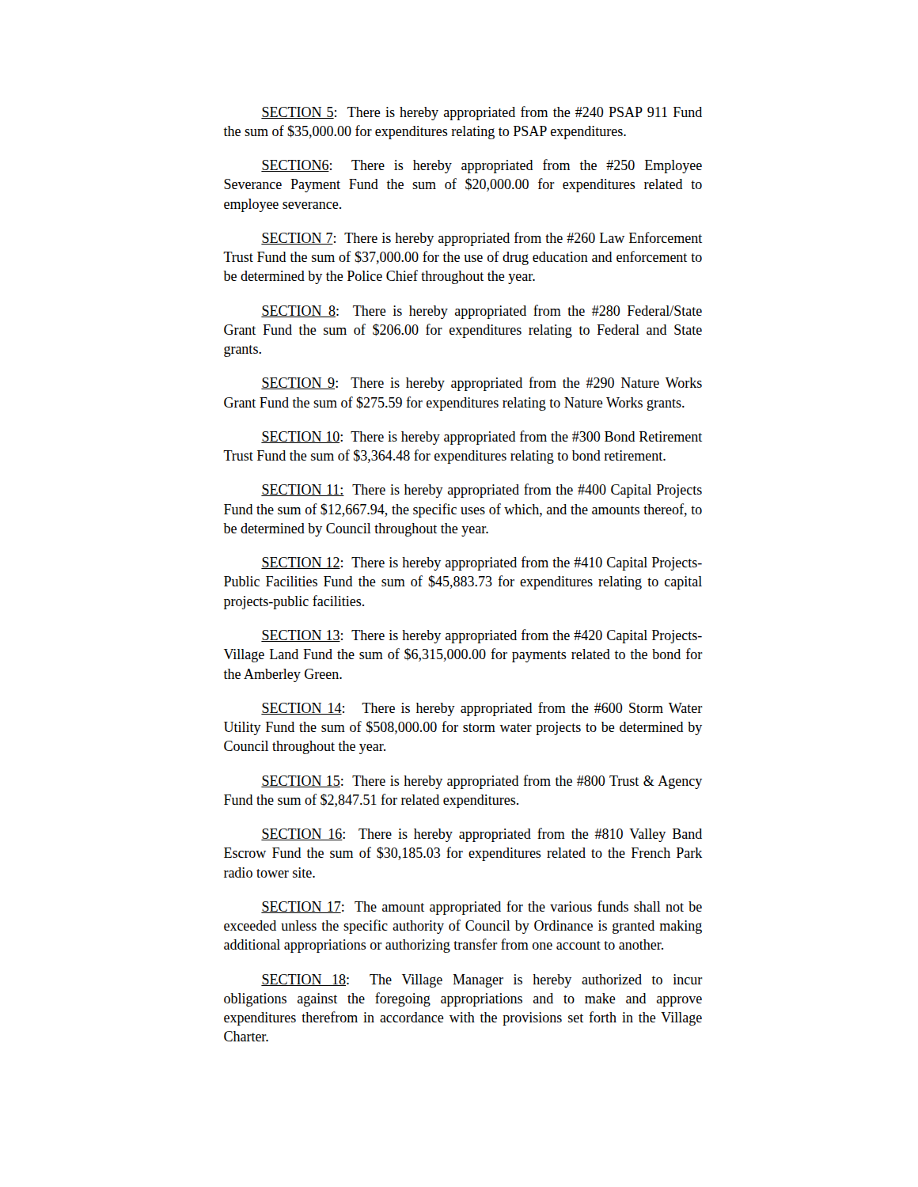SECTION 5: There is hereby appropriated from the #240 PSAP 911 Fund the sum of $35,000.00 for expenditures relating to PSAP expenditures.
SECTION6: There is hereby appropriated from the #250 Employee Severance Payment Fund the sum of $20,000.00 for expenditures related to employee severance.
SECTION 7: There is hereby appropriated from the #260 Law Enforcement Trust Fund the sum of $37,000.00 for the use of drug education and enforcement to be determined by the Police Chief throughout the year.
SECTION 8: There is hereby appropriated from the #280 Federal/State Grant Fund the sum of $206.00 for expenditures relating to Federal and State grants.
SECTION 9: There is hereby appropriated from the #290 Nature Works Grant Fund the sum of $275.59 for expenditures relating to Nature Works grants.
SECTION 10: There is hereby appropriated from the #300 Bond Retirement Trust Fund the sum of $3,364.48 for expenditures relating to bond retirement.
SECTION 11: There is hereby appropriated from the #400 Capital Projects Fund the sum of $12,667.94, the specific uses of which, and the amounts thereof, to be determined by Council throughout the year.
SECTION 12: There is hereby appropriated from the #410 Capital Projects-Public Facilities Fund the sum of $45,883.73 for expenditures relating to capital projects-public facilities.
SECTION 13: There is hereby appropriated from the #420 Capital Projects-Village Land Fund the sum of $6,315,000.00 for payments related to the bond for the Amberley Green.
SECTION 14: There is hereby appropriated from the #600 Storm Water Utility Fund the sum of $508,000.00 for storm water projects to be determined by Council throughout the year.
SECTION 15: There is hereby appropriated from the #800 Trust & Agency Fund the sum of $2,847.51 for related expenditures.
SECTION 16: There is hereby appropriated from the #810 Valley Band Escrow Fund the sum of $30,185.03 for expenditures related to the French Park radio tower site.
SECTION 17: The amount appropriated for the various funds shall not be exceeded unless the specific authority of Council by Ordinance is granted making additional appropriations or authorizing transfer from one account to another.
SECTION 18: The Village Manager is hereby authorized to incur obligations against the foregoing appropriations and to make and approve expenditures therefrom in accordance with the provisions set forth in the Village Charter.